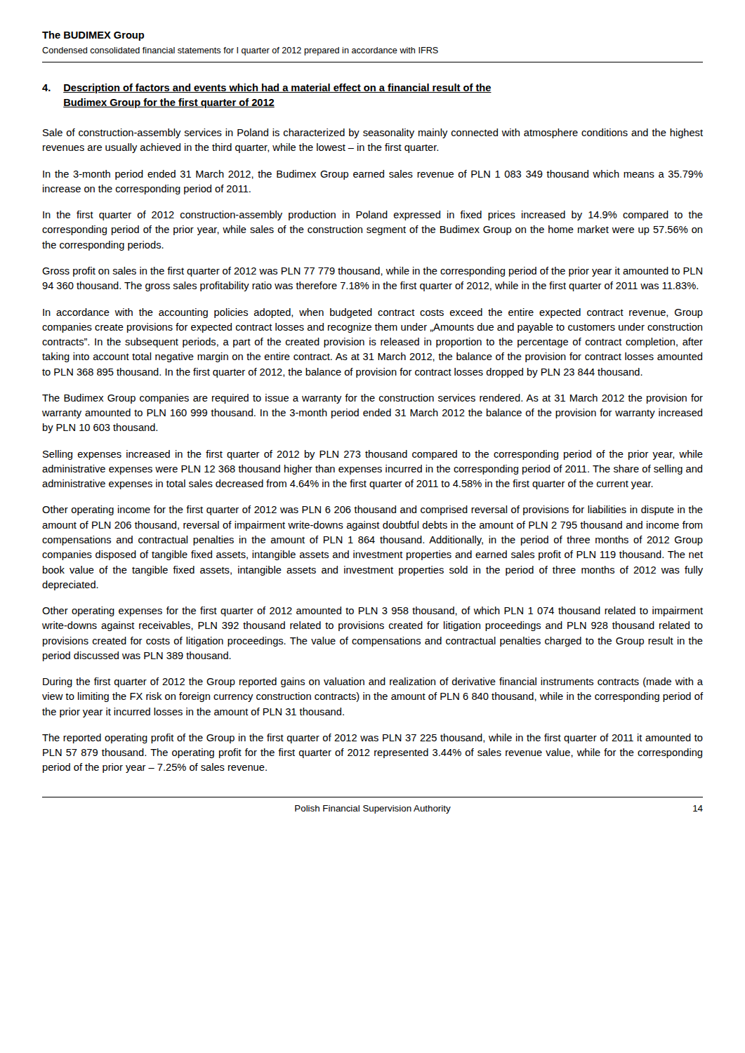The BUDIMEX Group
Condensed consolidated financial statements for I quarter of 2012 prepared in accordance with IFRS
4. Description of factors and events which had a material effect on a financial result of the Budimex Group for the first quarter of 2012
Sale of construction-assembly services in Poland is characterized by seasonality mainly connected with atmosphere conditions and the highest revenues are usually achieved in the third quarter, while the lowest – in the first quarter.
In the 3-month period ended 31 March 2012, the Budimex Group earned sales revenue of PLN 1 083 349 thousand which means a 35.79% increase on the corresponding period of 2011.
In the first quarter of 2012 construction-assembly production in Poland expressed in fixed prices increased by 14.9% compared to the corresponding period of the prior year, while sales of the construction segment of the Budimex Group on the home market were up 57.56% on the corresponding periods.
Gross profit on sales in the first quarter of 2012 was PLN 77 779 thousand, while in the corresponding period of the prior year it amounted to PLN 94 360 thousand. The gross sales profitability ratio was therefore 7.18% in the first quarter of 2012, while in the first quarter of 2011 was 11.83%.
In accordance with the accounting policies adopted, when budgeted contract costs exceed the entire expected contract revenue, Group companies create provisions for expected contract losses and recognize them under „Amounts due and payable to customers under construction contracts”. In the subsequent periods, a part of the created provision is released in proportion to the percentage of contract completion, after taking into account total negative margin on the entire contract. As at 31 March 2012, the balance of the provision for contract losses amounted to PLN 368 895 thousand. In the first quarter of 2012, the balance of provision for contract losses dropped by PLN 23 844 thousand.
The Budimex Group companies are required to issue a warranty for the construction services rendered. As at 31 March 2012 the provision for warranty amounted to PLN 160 999 thousand. In the 3-month period ended 31 March 2012 the balance of the provision for warranty increased by PLN 10 603 thousand.
Selling expenses increased in the first quarter of 2012 by PLN 273 thousand compared to the corresponding period of the prior year, while administrative expenses were PLN 12 368 thousand higher than expenses incurred in the corresponding period of 2011. The share of selling and administrative expenses in total sales decreased from 4.64% in the first quarter of 2011 to 4.58% in the first quarter of the current year.
Other operating income for the first quarter of 2012 was PLN 6 206 thousand and comprised reversal of provisions for liabilities in dispute in the amount of PLN 206 thousand, reversal of impairment write-downs against doubtful debts in the amount of PLN 2 795 thousand and income from compensations and contractual penalties in the amount of PLN 1 864 thousand. Additionally, in the period of three months of 2012 Group companies disposed of tangible fixed assets, intangible assets and investment properties and earned sales profit of PLN 119 thousand. The net book value of the tangible fixed assets, intangible assets and investment properties sold in the period of three months of 2012 was fully depreciated.
Other operating expenses for the first quarter of 2012 amounted to PLN 3 958 thousand, of which PLN 1 074 thousand related to impairment write-downs against receivables, PLN 392 thousand related to provisions created for litigation proceedings and PLN 928 thousand related to provisions created for costs of litigation proceedings. The value of compensations and contractual penalties charged to the Group result in the period discussed was PLN 389 thousand.
During the first quarter of 2012 the Group reported gains on valuation and realization of derivative financial instruments contracts (made with a view to limiting the FX risk on foreign currency construction contracts) in the amount of PLN 6 840 thousand, while in the corresponding period of the prior year it incurred losses in the amount of PLN 31 thousand.
The reported operating profit of the Group in the first quarter of 2012 was PLN 37 225 thousand, while in the first quarter of 2011 it amounted to PLN 57 879 thousand. The operating profit for the first quarter of 2012 represented 3.44% of sales revenue value, while for the corresponding period of the prior year – 7.25% of sales revenue.
Polish Financial Supervision Authority 14